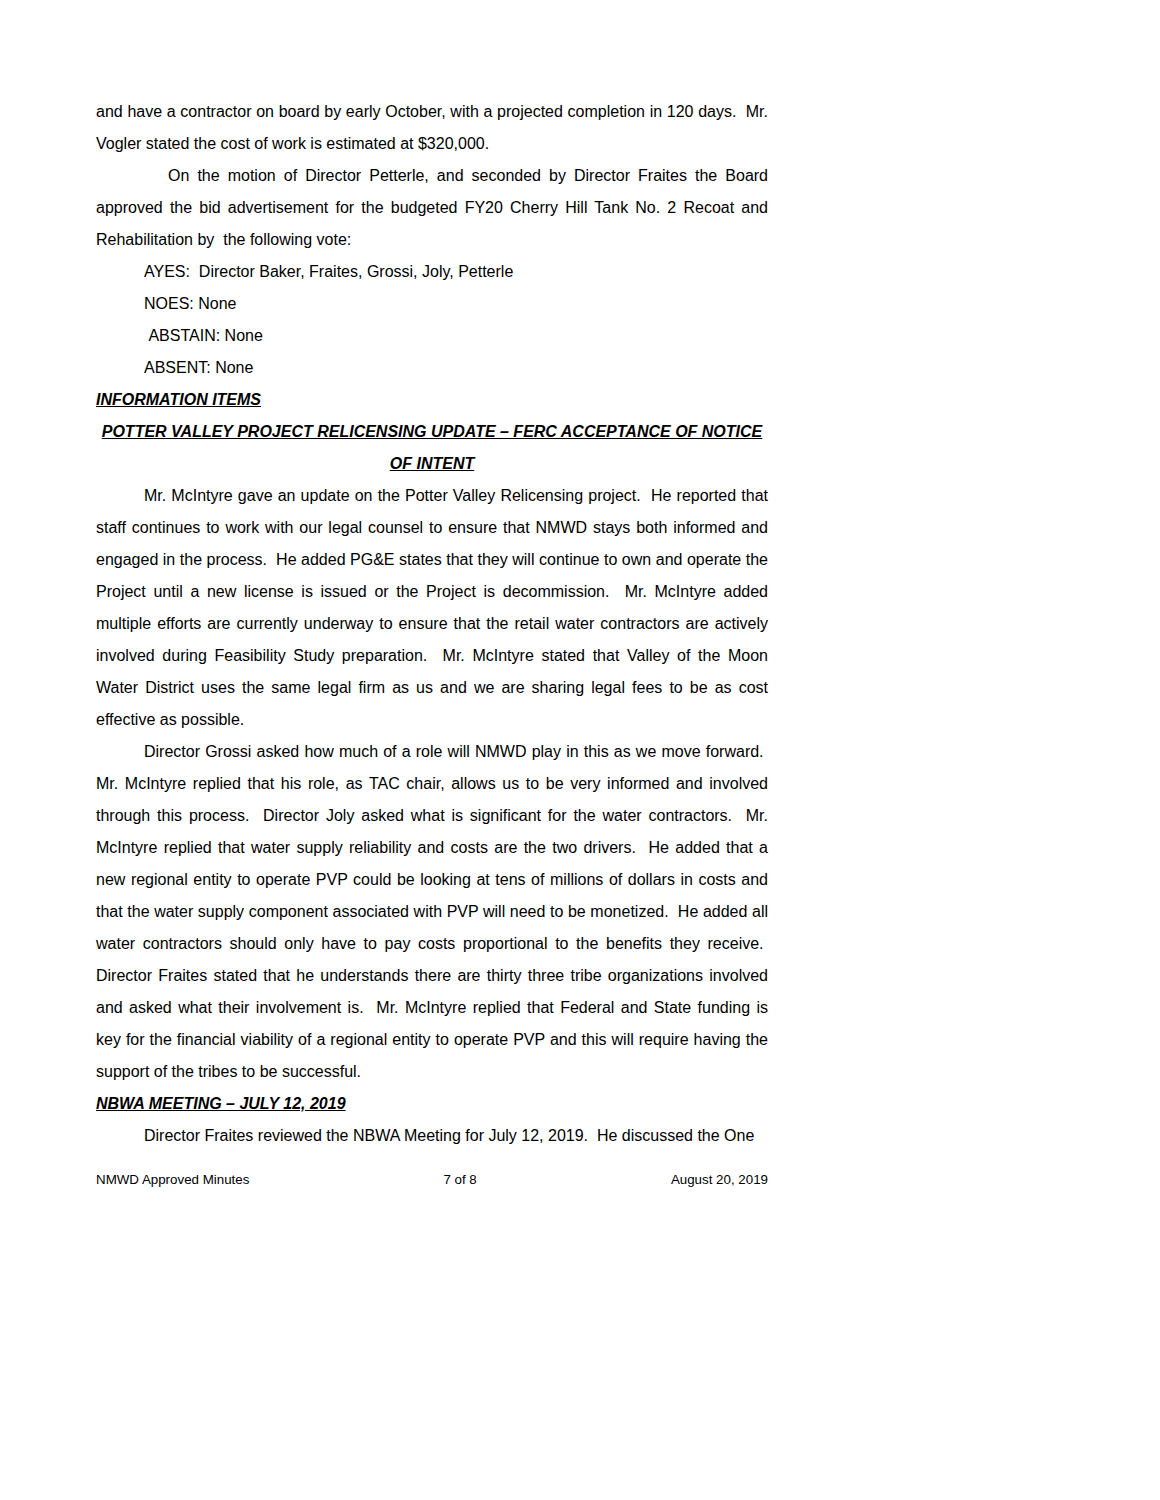and have a contractor on board by early October, with a projected completion in 120 days. Mr. Vogler stated the cost of work is estimated at $320,000.
On the motion of Director Petterle, and seconded by Director Fraites the Board approved the bid advertisement for the budgeted FY20 Cherry Hill Tank No. 2 Recoat and Rehabilitation by the following vote:
AYES: Director Baker, Fraites, Grossi, Joly, Petterle
NOES: None
ABSTAIN: None
ABSENT: None
INFORMATION ITEMS
POTTER VALLEY PROJECT RELICENSING UPDATE – FERC ACCEPTANCE OF NOTICE OF INTENT
Mr. McIntyre gave an update on the Potter Valley Relicensing project. He reported that staff continues to work with our legal counsel to ensure that NMWD stays both informed and engaged in the process. He added PG&E states that they will continue to own and operate the Project until a new license is issued or the Project is decommission. Mr. McIntyre added multiple efforts are currently underway to ensure that the retail water contractors are actively involved during Feasibility Study preparation. Mr. McIntyre stated that Valley of the Moon Water District uses the same legal firm as us and we are sharing legal fees to be as cost effective as possible.
Director Grossi asked how much of a role will NMWD play in this as we move forward. Mr. McIntyre replied that his role, as TAC chair, allows us to be very informed and involved through this process. Director Joly asked what is significant for the water contractors. Mr. McIntyre replied that water supply reliability and costs are the two drivers. He added that a new regional entity to operate PVP could be looking at tens of millions of dollars in costs and that the water supply component associated with PVP will need to be monetized. He added all water contractors should only have to pay costs proportional to the benefits they receive. Director Fraites stated that he understands there are thirty three tribe organizations involved and asked what their involvement is. Mr. McIntyre replied that Federal and State funding is key for the financial viability of a regional entity to operate PVP and this will require having the support of the tribes to be successful.
NBWA MEETING – JULY 12, 2019
Director Fraites reviewed the NBWA Meeting for July 12, 2019. He discussed the One
NMWD Approved Minutes 7 of 8 August 20, 2019